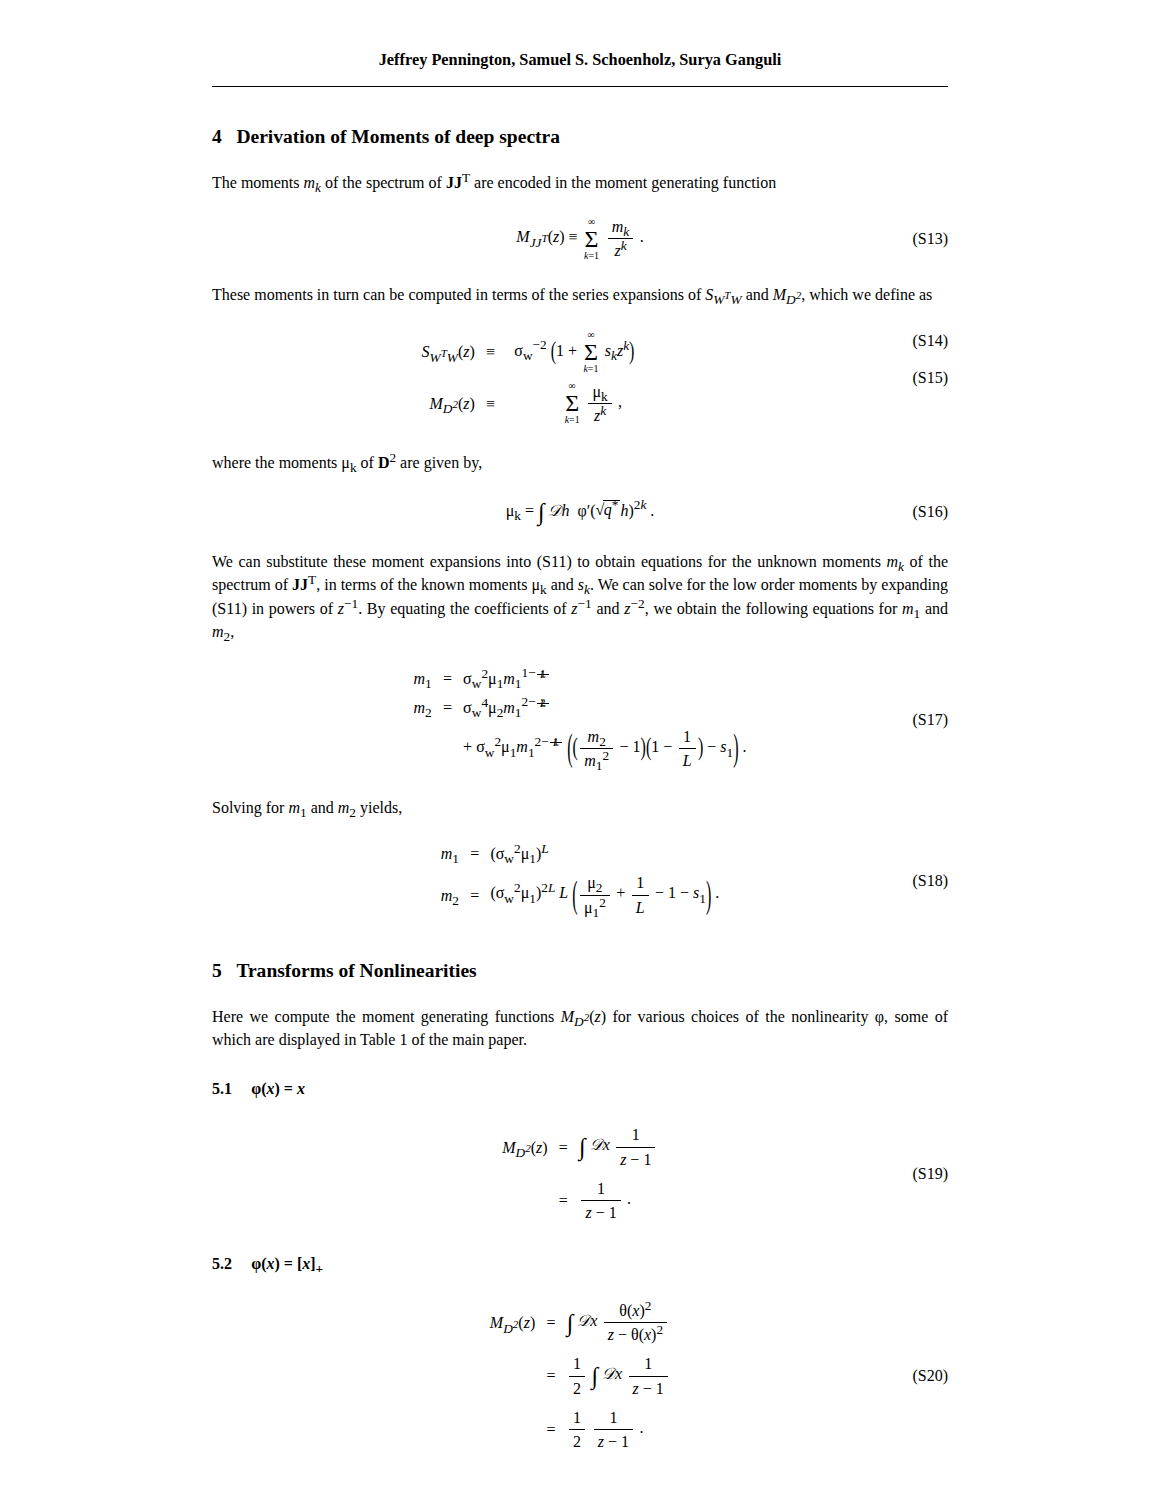Jeffrey Pennington, Samuel S. Schoenholz, Surya Ganguli
4 Derivation of Moments of deep spectra
The moments mk of the spectrum of JJT are encoded in the moment generating function
MJJT(z) ≡ ∞Σk=1 mk zk .
(S13)
These moments in turn can be computed in terms of the series expansions of SWTW and MD2, which we define as
| S W T W ( z ) | ≡ | σ w −2 ( 1 + ∞ Σ k =1 s k z k ) | |
| M D 2 ( z ) | ≡ | ∞ Σ k =1 μ k z k , | |
(S14)
(S15)
where the moments μk of D2 are given by,
μk = ∫ 𝒟h φ′(√q*h)2k .
(S16)
We can substitute these moment expansions into (S11) to obtain equations for the unknown moments mk of the spectrum of JJT, in terms of the known moments μk and sk. We can solve for the low order moments by expanding (S11) in powers of z−1. By equating the coefficients of z−1 and z−2, we obtain the following equations for m1 and m2,
| m 1 | = | σ w 2 μ 1 m 1 1− 1 L |
| m 2 | = | σ w 4 μ 2 m 1 2− 2 L |
| | | + σ w 2 μ 1 m 1 2− 1 L ( ( m 2 m 1 2 − 1 ) ( 1 − 1 L ) − s 1 ) . |
(S17)
Solving for m1 and m2 yields,
| m 1 | = | (σ w 2 μ 1 ) L |
| m 2 | = | (σ w 2 μ 1 ) 2 L L ( μ 2 μ 1 2 + 1 L − 1 − s 1 ) . |
(S18)
5 Transforms of Nonlinearities
Here we compute the moment generating functions MD2(z) for various choices of the nonlinearity φ, some of which are displayed in Table 1 of the main paper.
5.1φ(x) = x
| M D 2 ( z ) | = | ∫ 𝒟x 1 z − 1 |
| | = | 1 z − 1 . |
(S19)
5.2φ(x) = [x]+
| M D 2 ( z ) | = | ∫ 𝒟x θ( x ) 2 z − θ( x ) 2 |
| | = | 1 2 ∫ 𝒟x 1 z − 1 |
| | = | 1 2 1 z − 1 . |
(S20)